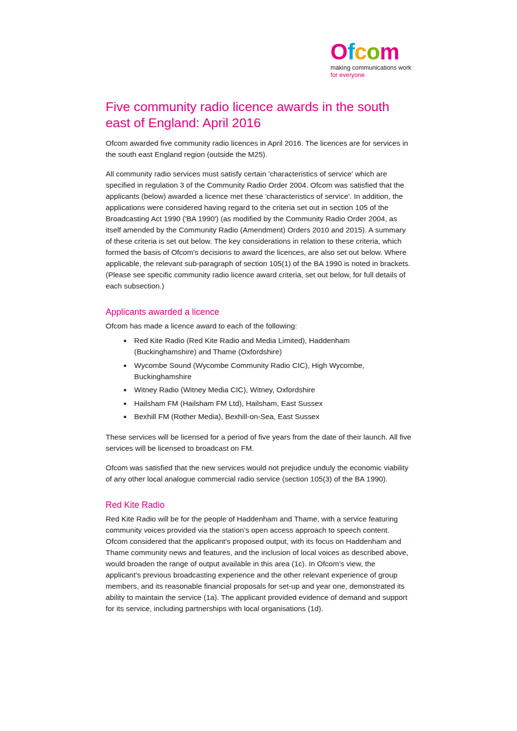Ofcom
making communications work
for everyone
Five community radio licence awards in the south east of England: April 2016
Ofcom awarded five community radio licences in April 2016. The licences are for services in the south east England region (outside the M25).
All community radio services must satisfy certain 'characteristics of service' which are specified in regulation 3 of the Community Radio Order 2004. Ofcom was satisfied that the applicants (below) awarded a licence met these 'characteristics of service'. In addition, the applications were considered having regard to the criteria set out in section 105 of the Broadcasting Act 1990 ('BA 1990') (as modified by the Community Radio Order 2004, as itself amended by the Community Radio (Amendment) Orders 2010 and 2015). A summary of these criteria is set out below. The key considerations in relation to these criteria, which formed the basis of Ofcom's decisions to award the licences, are also set out below. Where applicable, the relevant sub-paragraph of section 105(1) of the BA 1990 is noted in brackets. (Please see specific community radio licence award criteria, set out below, for full details of each subsection.)
Applicants awarded a licence
Ofcom has made a licence award to each of the following:
Red Kite Radio (Red Kite Radio and Media Limited), Haddenham (Buckinghamshire) and Thame (Oxfordshire)
Wycombe Sound (Wycombe Community Radio CIC), High Wycombe, Buckinghamshire
Witney Radio (Witney Media CIC), Witney, Oxfordshire
Hailsham FM (Hailsham FM Ltd), Hailsham, East Sussex
Bexhill FM (Rother Media), Bexhill-on-Sea, East Sussex
These services will be licensed for a period of five years from the date of their launch. All five services will be licensed to broadcast on FM.
Ofcom was satisfied that the new services would not prejudice unduly the economic viability of any other local analogue commercial radio service (section 105(3) of the BA 1990).
Red Kite Radio
Red Kite Radio will be for the people of Haddenham and Thame, with a service featuring community voices provided via the station’s open access approach to speech content. Ofcom considered that the applicant’s proposed output, with its focus on Haddenham and Thame community news and features, and the inclusion of local voices as described above, would broaden the range of output available in this area (1c). In Ofcom’s view, the applicant’s previous broadcasting experience and the other relevant experience of group members, and its reasonable financial proposals for set-up and year one, demonstrated its ability to maintain the service (1a). The applicant provided evidence of demand and support for its service, including partnerships with local organisations (1d).